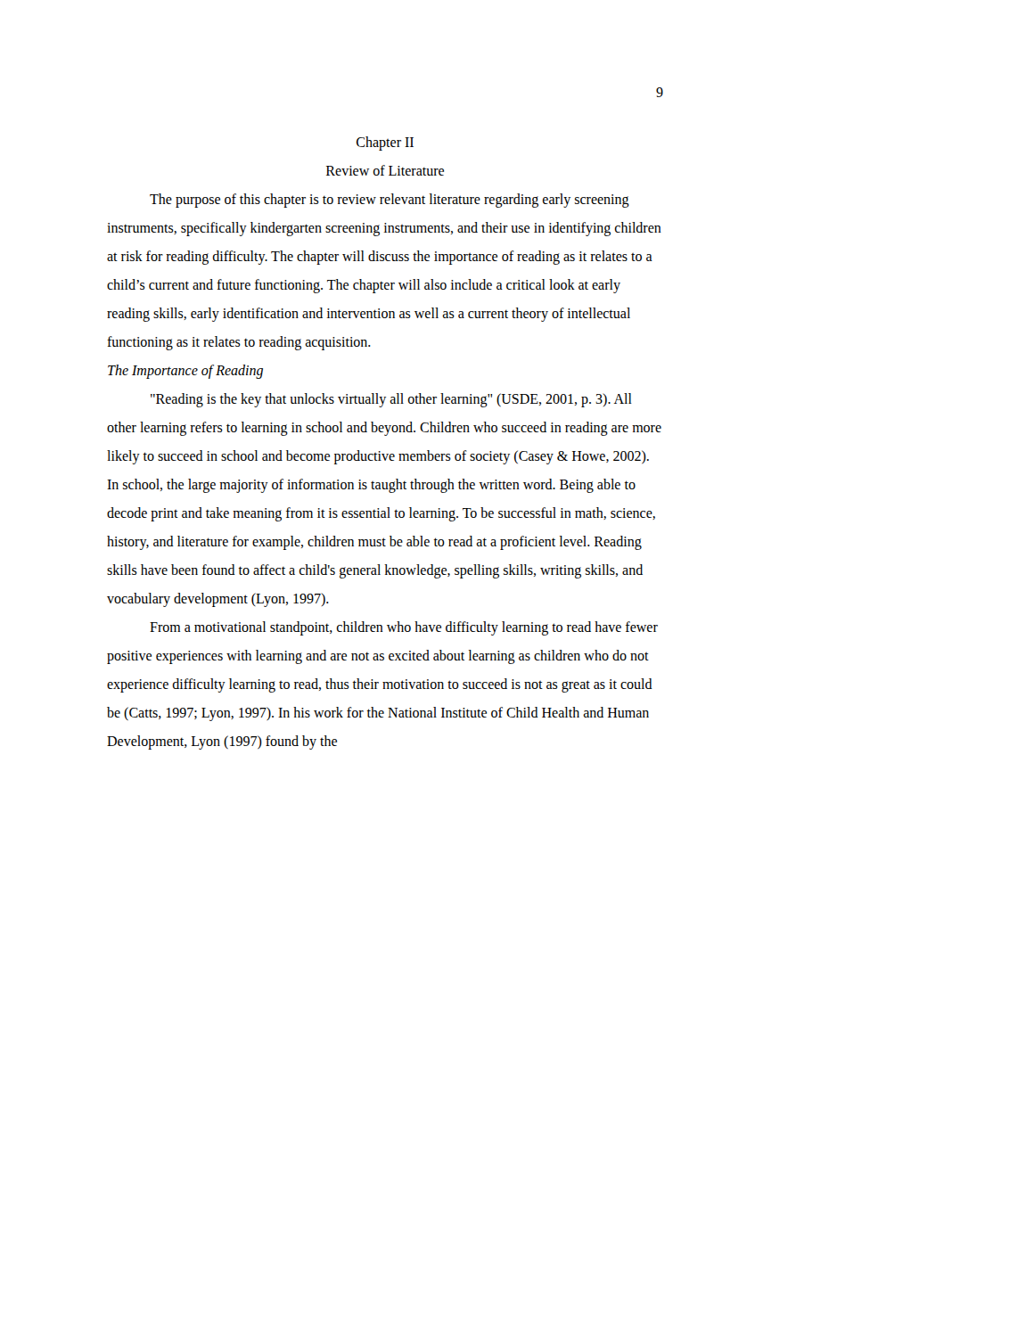9
Chapter II
Review of Literature
The purpose of this chapter is to review relevant literature regarding early screening instruments, specifically kindergarten screening instruments, and their use in identifying children at risk for reading difficulty. The chapter will discuss the importance of reading as it relates to a child’s current and future functioning. The chapter will also include a critical look at early reading skills, early identification and intervention as well as a current theory of intellectual functioning as it relates to reading acquisition.
The Importance of Reading
"Reading is the key that unlocks virtually all other learning" (USDE, 2001, p. 3). All other learning refers to learning in school and beyond. Children who succeed in reading are more likely to succeed in school and become productive members of society (Casey & Howe, 2002). In school, the large majority of information is taught through the written word. Being able to decode print and take meaning from it is essential to learning. To be successful in math, science, history, and literature for example, children must be able to read at a proficient level. Reading skills have been found to affect a child's general knowledge, spelling skills, writing skills, and vocabulary development (Lyon, 1997).
From a motivational standpoint, children who have difficulty learning to read have fewer positive experiences with learning and are not as excited about learning as children who do not experience difficulty learning to read, thus their motivation to succeed is not as great as it could be (Catts, 1997; Lyon, 1997). In his work for the National Institute of Child Health and Human Development, Lyon (1997) found by the